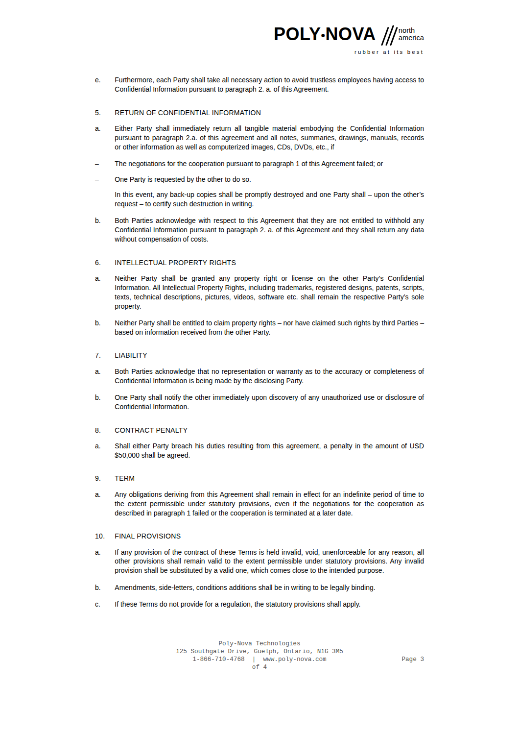POLY•NOVA
north
america
rubber at its best
e.
Furthermore, each Party shall take all necessary action to avoid trustless employees having access to Confidential Information pursuant to paragraph 2. a. of this Agreement.
5. Return of Confidential Information
a.
Either Party shall immediately return all tangible material embodying the Confidential Information pursuant to paragraph 2.a. of this agreement and all notes, summaries, drawings, manuals, records or other information as well as computerized images, CDs, DVDs, etc., if
–
The negotiations for the cooperation pursuant to paragraph 1 of this Agreement failed; or
–
One Party is requested by the other to do so.
In this event, any back-up copies shall be promptly destroyed and one Party shall – upon the other’s request – to certify such destruction in writing.
b.
Both Parties acknowledge with respect to this Agreement that they are not entitled to withhold any Confidential Information pursuant to paragraph 2. a. of this Agreement and they shall return any data without compensation of costs.
6. Intellectual Property Rights
a.
Neither Party shall be granted any property right or license on the other Party’s Confidential Information. All Intellectual Property Rights, including trademarks, registered designs, patents, scripts, texts, technical descriptions, pictures, videos, software etc. shall remain the respective Party’s sole property.
b.
Neither Party shall be entitled to claim property rights – nor have claimed such rights by third Parties – based on information received from the other Party.
7. Liability
a.
Both Parties acknowledge that no representation or warranty as to the accuracy or completeness of Confidential Information is being made by the disclosing Party.
b.
One Party shall notify the other immediately upon discovery of any unauthorized use or disclosure of Confidential Information.
8. Contract Penalty
a.
Shall either Party breach his duties resulting from this agreement, a penalty in the amount of USD $50,000 shall be agreed.
9. Term
a.
Any obligations deriving from this Agreement shall remain in effect for an indefinite period of time to the extent permissible under statutory provisions, even if the negotiations for the cooperation as described in paragraph 1 failed or the cooperation is terminated at a later date.
10. Final Provisions
a.
If any provision of the contract of these Terms is held invalid, void, unenforceable for any reason, all other provisions shall remain valid to the extent permissible under statutory provisions. Any invalid provision shall be substituted by a valid one, which comes close to the intended purpose.
b.
Amendments, side-letters, conditions additions shall be in writing to be legally binding.
c.
If these Terms do not provide for a regulation, the statutory provisions shall apply.
Poly-Nova Technologies
125 Southgate Drive, Guelph, Ontario, N1G 3M5
1-866-710-4768 | www.poly-nova.com Page 3
of 4